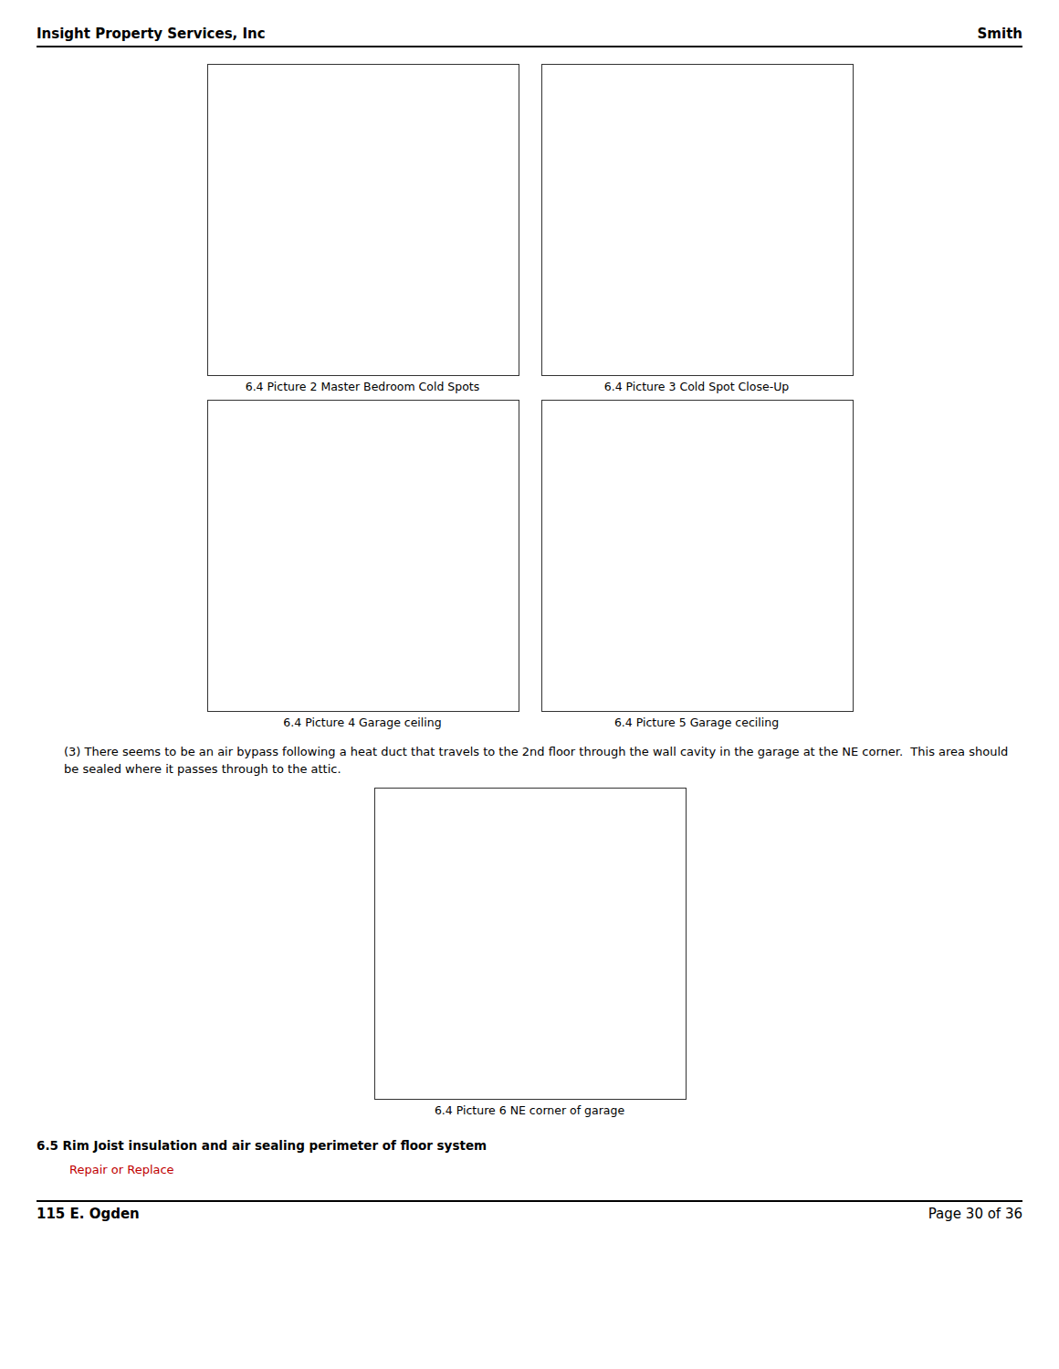Insight Property Services, Inc Smith
6.4 Picture 2 Master Bedroom Cold Spots
6.4 Picture 3 Cold Spot Close-Up
6.4 Picture 4 Garage ceiling
6.4 Picture 5 Garage ceciling
(3) There seems to be an air bypass following a heat duct that travels to the 2nd floor through the wall cavity in the garage at the NE corner. This area should be sealed where it passes through to the attic.
6.4 Picture 6 NE corner of garage
6.5 Rim Joist insulation and air sealing perimeter of floor system
Repair or Replace
115 E. Ogden Page 30 of 36